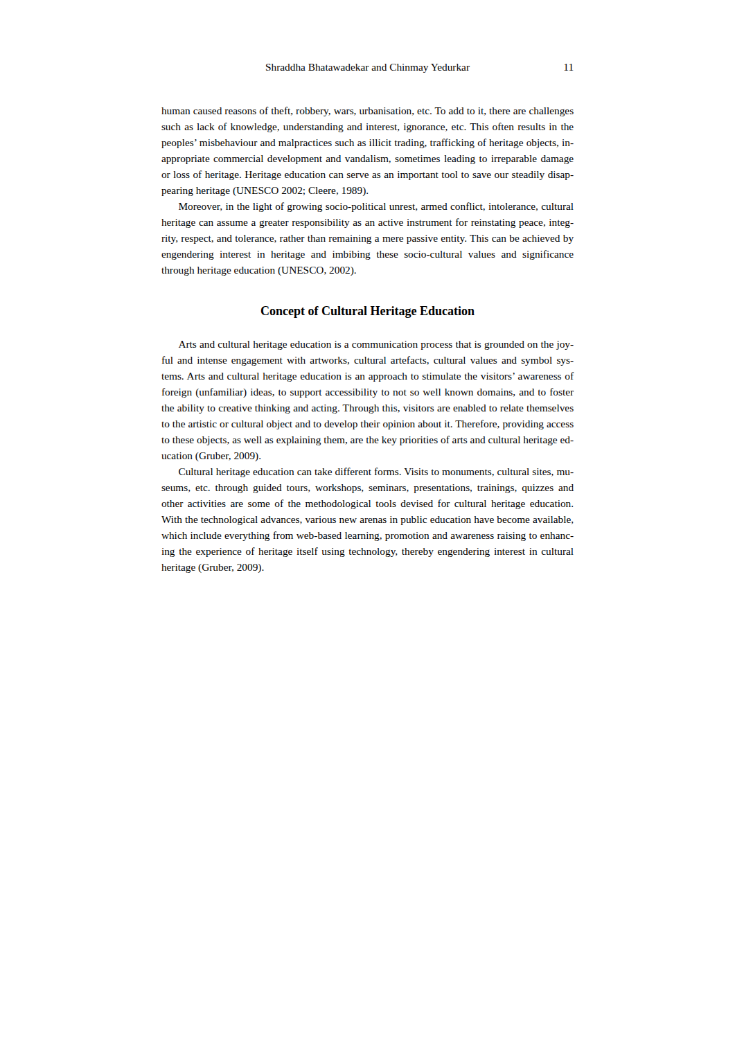Shraddha Bhatawadekar and Chinmay Yedurkar 11
human caused reasons of theft, robbery, wars, urbanisation, etc. To add to it, there are challenges such as lack of knowledge, understanding and interest, ignorance, etc. This often results in the peoples’ misbehaviour and malpractices such as illicit trading, trafficking of heritage objects, inappropriate commercial development and vandalism, sometimes leading to irreparable damage or loss of heritage. Heritage education can serve as an important tool to save our steadily disappearing heritage (UNESCO 2002; Cleere, 1989).
Moreover, in the light of growing socio-political unrest, armed conflict, intolerance, cultural heritage can assume a greater responsibility as an active instrument for reinstating peace, integrity, respect, and tolerance, rather than remaining a mere passive entity. This can be achieved by engendering interest in heritage and imbibing these socio-cultural values and significance through heritage education (UNESCO, 2002).
Concept of Cultural Heritage Education
Arts and cultural heritage education is a communication process that is grounded on the joyful and intense engagement with artworks, cultural artefacts, cultural values and symbol systems. Arts and cultural heritage education is an approach to stimulate the visitors’ awareness of foreign (unfamiliar) ideas, to support accessibility to not so well known domains, and to foster the ability to creative thinking and acting. Through this, visitors are enabled to relate themselves to the artistic or cultural object and to develop their opinion about it. Therefore, providing access to these objects, as well as explaining them, are the key priorities of arts and cultural heritage education (Gruber, 2009).
Cultural heritage education can take different forms. Visits to monuments, cultural sites, museums, etc. through guided tours, workshops, seminars, presentations, trainings, quizzes and other activities are some of the methodological tools devised for cultural heritage education. With the technological advances, various new arenas in public education have become available, which include everything from web-based learning, promotion and awareness raising to enhancing the experience of heritage itself using technology, thereby engendering interest in cultural heritage (Gruber, 2009).